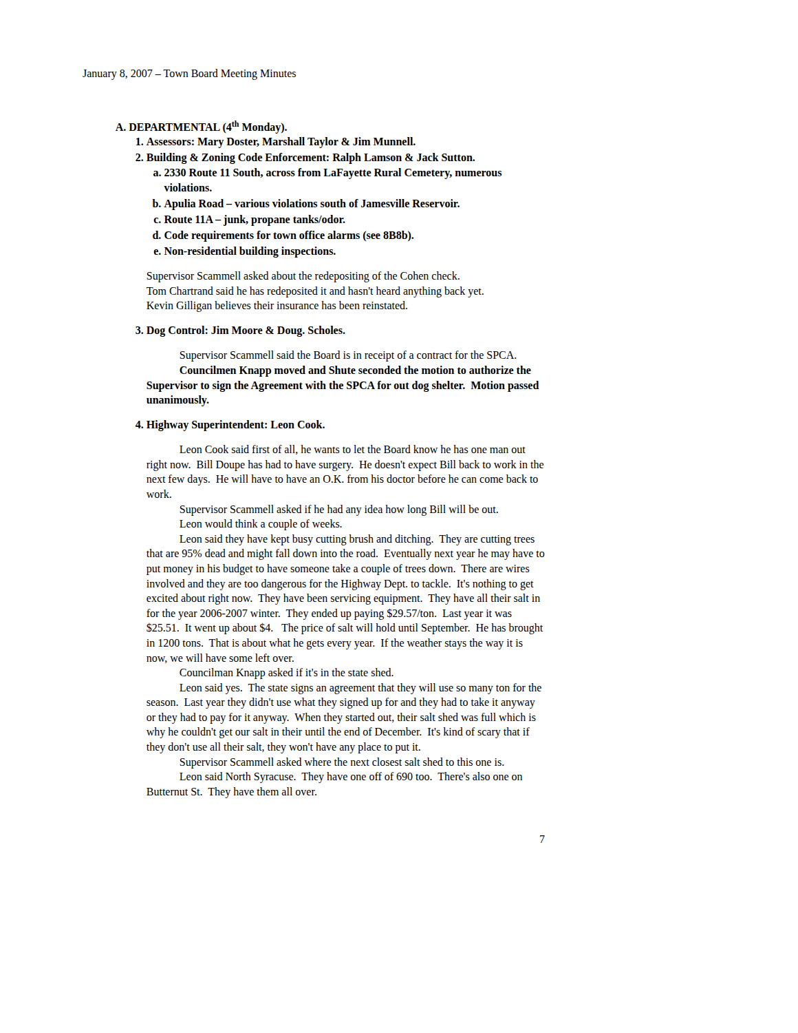January 8, 2007 – Town Board Meeting Minutes
DEPARTMENTAL (4th Monday).
Assessors: Mary Doster, Marshall Taylor & Jim Munnell.
Building & Zoning Code Enforcement: Ralph Lamson & Jack Sutton.
2330 Route 11 South, across from LaFayette Rural Cemetery, numerous violations.
Apulia Road – various violations south of Jamesville Reservoir.
Route 11A – junk, propane tanks/odor.
Code requirements for town office alarms (see 8B8b).
Non-residential building inspections.
Supervisor Scammell asked about the redepositing of the Cohen check.
Tom Chartrand said he has redeposited it and hasn't heard anything back yet.
Kevin Gilligan believes their insurance has been reinstated.
Dog Control: Jim Moore & Doug. Scholes.
Supervisor Scammell said the Board is in receipt of a contract for the SPCA.
Councilmen Knapp moved and Shute seconded the motion to authorize the Supervisor to sign the Agreement with the SPCA for out dog shelter. Motion passed unanimously.
Highway Superintendent: Leon Cook.
Leon Cook said first of all, he wants to let the Board know he has one man out right now. Bill Doupe has had to have surgery. He doesn't expect Bill back to work in the next few days. He will have to have an O.K. from his doctor before he can come back to work.
Supervisor Scammell asked if he had any idea how long Bill will be out.
Leon would think a couple of weeks.
Leon said they have kept busy cutting brush and ditching. They are cutting trees that are 95% dead and might fall down into the road. Eventually next year he may have to put money in his budget to have someone take a couple of trees down. There are wires involved and they are too dangerous for the Highway Dept. to tackle. It's nothing to get excited about right now. They have been servicing equipment. They have all their salt in for the year 2006-2007 winter. They ended up paying $29.57/ton. Last year it was $25.51. It went up about $4. The price of salt will hold until September. He has brought in 1200 tons. That is about what he gets every year. If the weather stays the way it is now, we will have some left over.
Councilman Knapp asked if it's in the state shed.
Leon said yes. The state signs an agreement that they will use so many ton for the season. Last year they didn't use what they signed up for and they had to take it anyway or they had to pay for it anyway. When they started out, their salt shed was full which is why he couldn't get our salt in their until the end of December. It's kind of scary that if they don't use all their salt, they won't have any place to put it.
Supervisor Scammell asked where the next closest salt shed to this one is.
Leon said North Syracuse. They have one off of 690 too. There's also one on Butternut St. They have them all over.
7